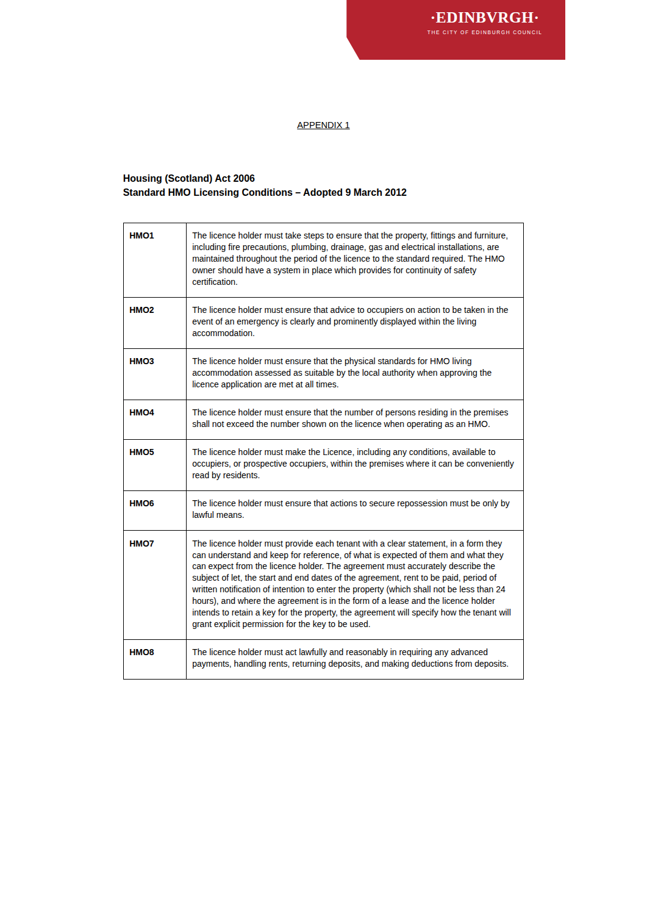·EDINBVRGH·
The City of Edinburgh Council
APPENDIX 1
Housing (Scotland) Act 2006 Standard HMO Licensing Conditions – Adopted 9 March 2012
| HMO1 | The licence holder must take steps to ensure that the property, fittings and furniture, including fire precautions, plumbing, drainage, gas and electrical installations, are maintained throughout the period of the licence to the standard required. The HMO owner should have a system in place which provides for continuity of safety certification. |
| HMO2 | The licence holder must ensure that advice to occupiers on action to be taken in the event of an emergency is clearly and prominently displayed within the living accommodation. |
| HMO3 | The licence holder must ensure that the physical standards for HMO living accommodation assessed as suitable by the local authority when approving the licence application are met at all times. |
| HMO4 | The licence holder must ensure that the number of persons residing in the premises shall not exceed the number shown on the licence when operating as an HMO. |
| HMO5 | The licence holder must make the Licence, including any conditions, available to occupiers, or prospective occupiers, within the premises where it can be conveniently read by residents. |
| HMO6 | The licence holder must ensure that actions to secure repossession must be only by lawful means. |
| HMO7 | The licence holder must provide each tenant with a clear statement, in a form they can understand and keep for reference, of what is expected of them and what they can expect from the licence holder. The agreement must accurately describe the subject of let, the start and end dates of the agreement, rent to be paid, period of written notification of intention to enter the property (which shall not be less than 24 hours), and where the agreement is in the form of a lease and the licence holder intends to retain a key for the property, the agreement will specify how the tenant will grant explicit permission for the key to be used. |
| HMO8 | The licence holder must act lawfully and reasonably in requiring any advanced payments, handling rents, returning deposits, and making deductions from deposits. |